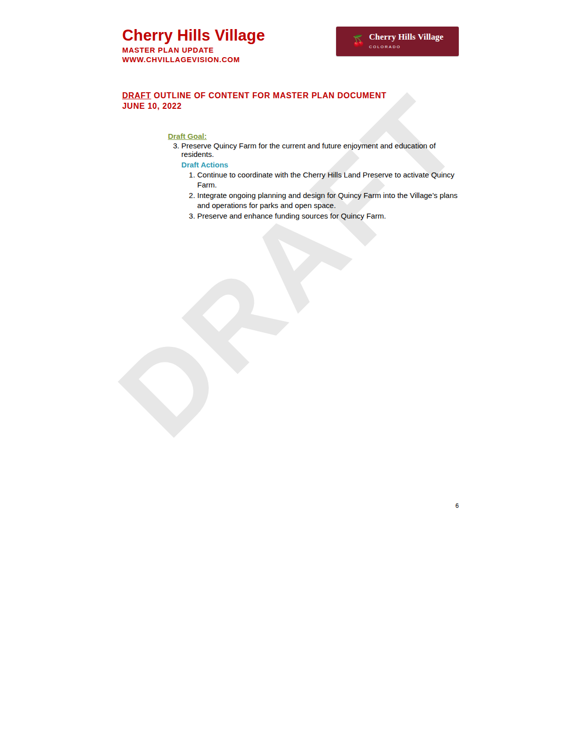DRAFT
🍒 Cherry Hills Village
COLORADO
Cherry Hills Village
MASTER PLAN UPDATE
WWW.CHVILLAGEVISION.COM
DRAFT OUTLINE OF CONTENT FOR MASTER PLAN DOCUMENT
JUNE 10, 2022
Draft Goal:
Preserve Quincy Farm for the current and future enjoyment and education of residents.
Draft Actions
Continue to coordinate with the Cherry Hills Land Preserve to activate Quincy Farm.
Integrate ongoing planning and design for Quincy Farm into the Village’s plans and operations for parks and open space.
Preserve and enhance funding sources for Quincy Farm.
6